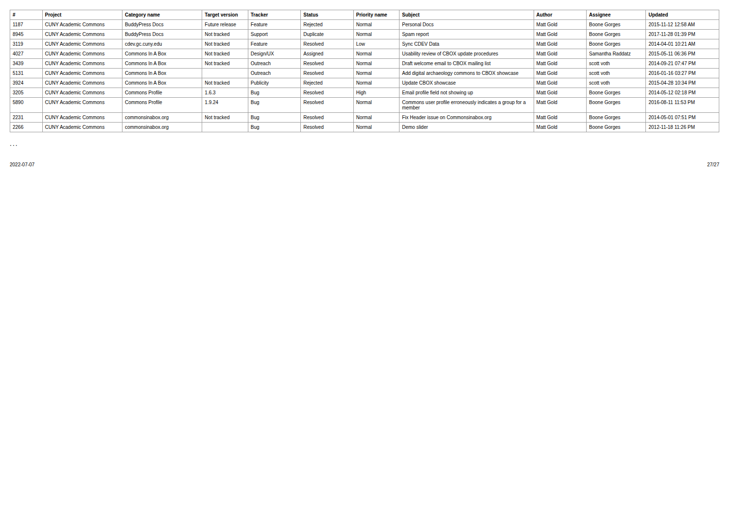| # | Project | Category name | Target version | Tracker | Status | Priority name | Subject | Author | Assignee | Updated |
| --- | --- | --- | --- | --- | --- | --- | --- | --- | --- | --- |
| 1187 | CUNY Academic Commons | BuddyPress Docs | Future release | Feature | Rejected | Normal | Personal Docs | Matt Gold | Boone Gorges | 2015-11-12 12:58 AM |
| 8945 | CUNY Academic Commons | BuddyPress Docs | Not tracked | Support | Duplicate | Normal | Spam report | Matt Gold | Boone Gorges | 2017-11-28 01:39 PM |
| 3119 | CUNY Academic Commons | cdev.gc.cuny.edu | Not tracked | Feature | Resolved | Low | Sync CDEV Data | Matt Gold | Boone Gorges | 2014-04-01 10:21 AM |
| 4027 | CUNY Academic Commons | Commons In A Box | Not tracked | Design/UX | Assigned | Normal | Usability review of CBOX update procedures | Matt Gold | Samantha Raddatz | 2015-05-11 06:36 PM |
| 3439 | CUNY Academic Commons | Commons In A Box | Not tracked | Outreach | Resolved | Normal | Draft welcome email to CBOX mailing list | Matt Gold | scott voth | 2014-09-21 07:47 PM |
| 5131 | CUNY Academic Commons | Commons In A Box | | Outreach | Resolved | Normal | Add digital archaeology commons to CBOX showcase | Matt Gold | scott voth | 2016-01-16 03:27 PM |
| 3924 | CUNY Academic Commons | Commons In A Box | Not tracked | Publicity | Rejected | Normal | Update CBOX showcase | Matt Gold | scott voth | 2015-04-28 10:34 PM |
| 3205 | CUNY Academic Commons | Commons Profile | 1.6.3 | Bug | Resolved | High | Email profile field not showing up | Matt Gold | Boone Gorges | 2014-05-12 02:18 PM |
| 5890 | CUNY Academic Commons | Commons Profile | 1.9.24 | Bug | Resolved | Normal | Commons user profile erroneously indicates a group for a member | Matt Gold | Boone Gorges | 2016-08-11 11:53 PM |
| 2231 | CUNY Academic Commons | commonsinabox.org | Not tracked | Bug | Resolved | Normal | Fix Header issue on Commonsinabox.org | Matt Gold | Boone Gorges | 2014-05-01 07:51 PM |
| 2266 | CUNY Academic Commons | commonsinabox.org | | Bug | Resolved | Normal | Demo slider | Matt Gold | Boone Gorges | 2012-11-18 11:26 PM |
...
2022-07-07 27/27